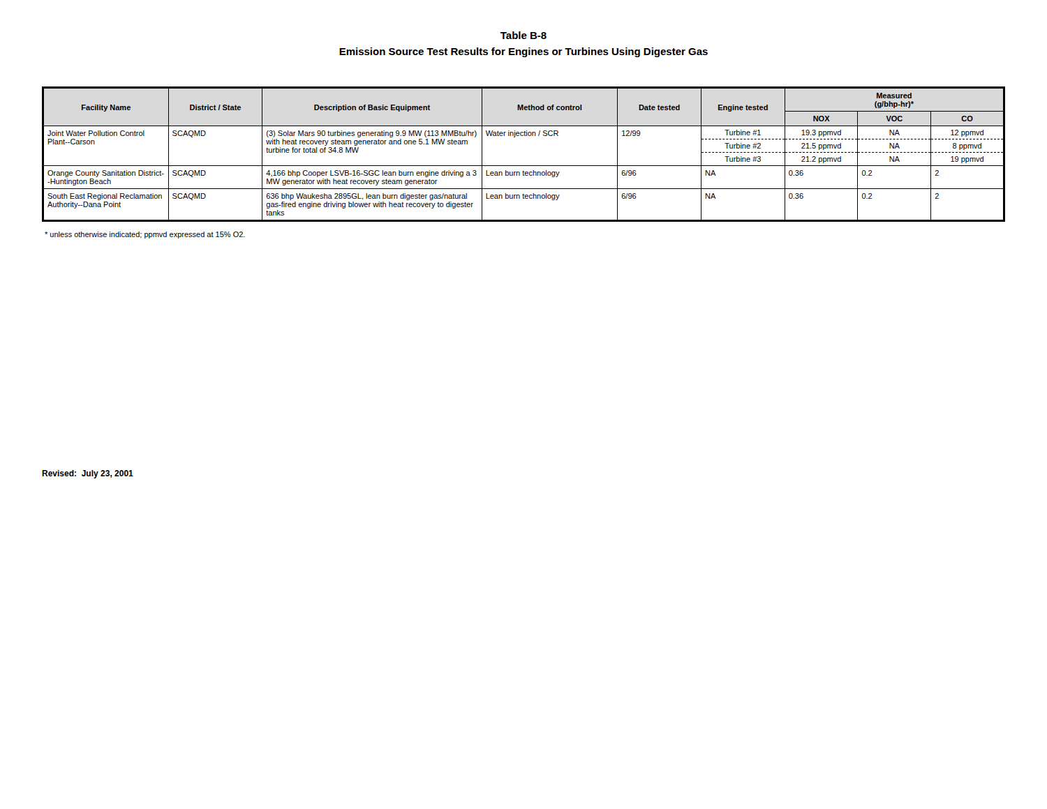Table B-8
Emission Source Test Results for Engines or Turbines Using Digester Gas
| Facility Name | District / State | Description of Basic Equipment | Method of control | Date tested | Engine tested | Measured (g/bhp-hr)* |
| --- | --- | --- | --- | --- | --- | --- |
| NOX | VOC | CO |
| Joint Water Pollution Control Plant--Carson | SCAQMD | (3) Solar Mars 90 turbines generating 9.9 MW (113 MMBtu/hr) with heat recovery steam generator and one 5.1 MW steam turbine for total of 34.8 MW | Water injection / SCR | 12/99 | / Turbine #1 / / Turbine #2 / / Turbine #3 / | / 19.3 ppmvd / / 21.5 ppmvd / / 21.2 ppmvd / | / NA / / NA / / NA / | / 12 ppmvd / / 8 ppmvd / / 19 ppmvd / |
| Orange County Sanitation District--Huntington Beach | SCAQMD | 4,166 bhp Cooper LSVB-16-SGC lean burn engine driving a 3 MW generator with heat recovery steam generator | Lean burn technology | 6/96 | NA | 0.36 | 0.2 | 2 |
| South East Regional Reclamation Authority--Dana Point | SCAQMD | 636 bhp Waukesha 2895GL, lean burn digester gas/natural gas-fired engine driving blower with heat recovery to digester tanks | Lean burn technology | 6/96 | NA | 0.36 | 0.2 | 2 |
* unless otherwise indicated; ppmvd expressed at 15% O2.
Revised: July 23, 2001